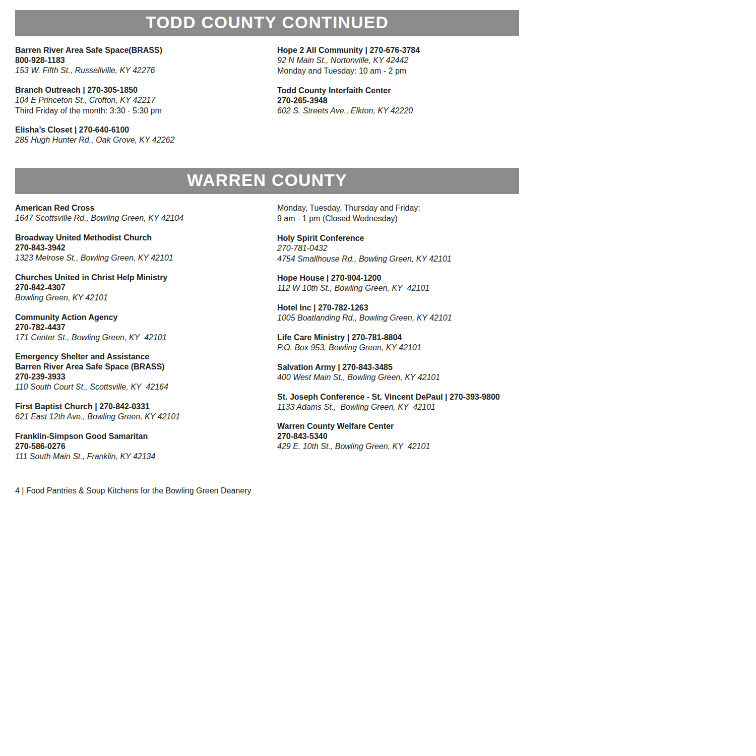Todd County Continued
Barren River Area Safe Space(BRASS)
800-928-1183
153 W. Fifth St., Russellville, KY 42276
Branch Outreach | 270-305-1850
104 E Princeton St., Crofton, KY 42217
Third Friday of the month: 3:30 - 5:30 pm
Elisha’s Closet | 270-640-6100
285 Hugh Hunter Rd., Oak Grove, KY 42262
Hope 2 All Community | 270-676-3784
92 N Main St., Nortonville, KY 42442
Monday and Tuesday: 10 am - 2 pm
Todd County Interfaith Center
270-265-3948
602 S. Streets Ave., Elkton, KY 42220
Warren County
American Red Cross
1647 Scottsville Rd., Bowling Green, KY 42104
Broadway United Methodist Church
270-843-3942
1323 Melrose St., Bowling Green, KY 42101
Churches United in Christ Help Ministry
270-842-4307
Bowling Green, KY 42101
Community Action Agency
270-782-4437
171 Center St., Bowling Green, KY 42101
Emergency Shelter and Assistance
Barren River Area Safe Space (BRASS)
270-239-3933
110 South Court St., Scottsville, KY 42164
First Baptist Church | 270-842-0331
621 East 12th Ave., Bowling Green, KY 42101
Franklin-Simpson Good Samaritan
270-586-0276
111 South Main St., Franklin, KY 42134
Monday, Tuesday, Thursday and Friday:
9 am - 1 pm (Closed Wednesday)
Holy Spirit Conference
270-781-0432
4754 Smallhouse Rd., Bowling Green, KY 42101
Hope House | 270-904-1200
112 W 10th St., Bowling Green, KY 42101
Hotel Inc | 270-782-1263
1005 Boatlanding Rd., Bowling Green, KY 42101
Life Care Ministry | 270-781-8804
P.O. Box 953, Bowling Green, KY 42101
Salvation Army | 270-843-3485
400 West Main St., Bowling Green, KY 42101
St. Joseph Conference - St. Vincent DePaul | 270-393-9800
1133 Adams St., Bowling Green, KY 42101
Warren County Welfare Center
270-843-5340
429 E. 10th St., Bowling Green, KY 42101
4 | Food Pantries & Soup Kitchens for the Bowling Green Deanery